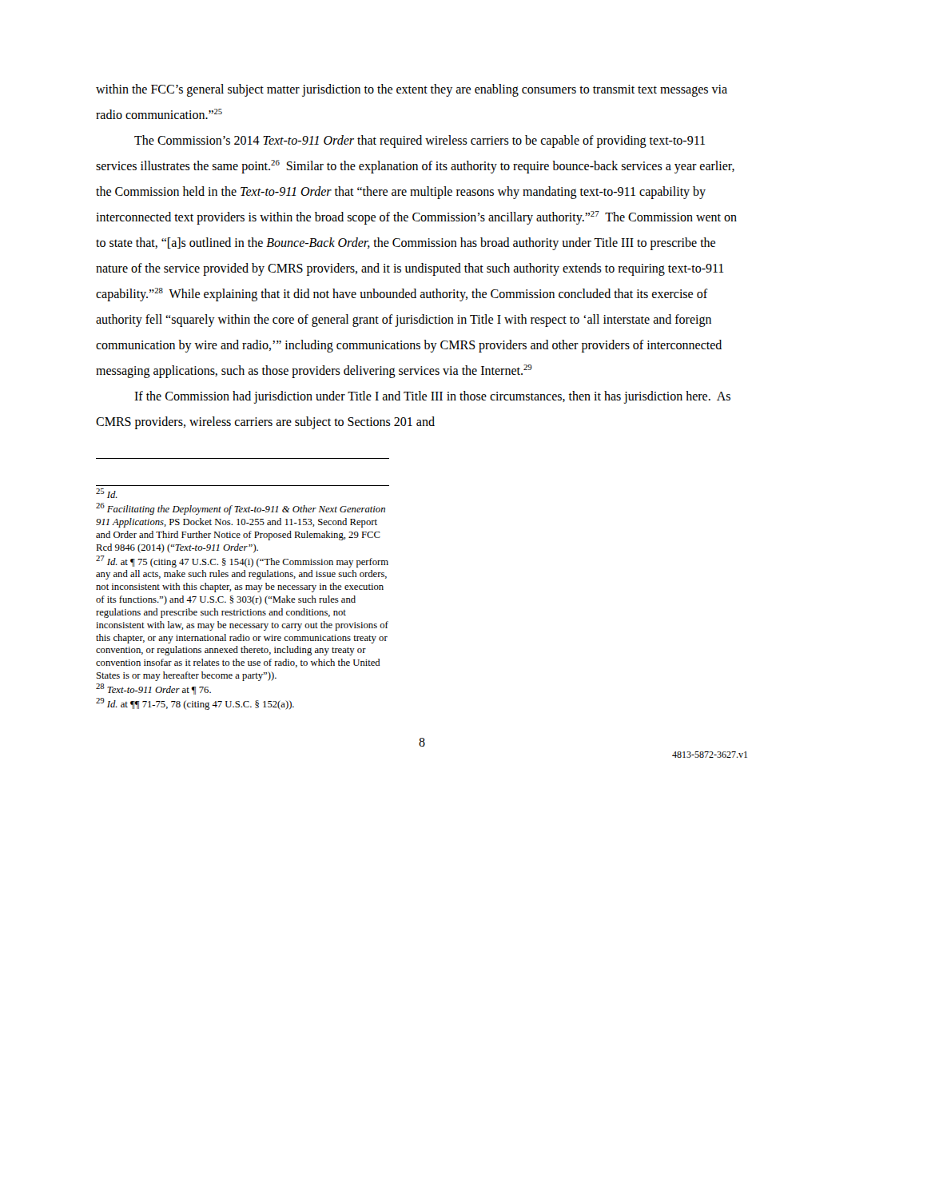within the FCC’s general subject matter jurisdiction to the extent they are enabling consumers to transmit text messages via radio communication.”25
The Commission’s 2014 Text-to-911 Order that required wireless carriers to be capable of providing text-to-911 services illustrates the same point.26 Similar to the explanation of its authority to require bounce-back services a year earlier, the Commission held in the Text-to-911 Order that “there are multiple reasons why mandating text-to-911 capability by interconnected text providers is within the broad scope of the Commission’s ancillary authority.”27 The Commission went on to state that, “[a]s outlined in the Bounce-Back Order, the Commission has broad authority under Title III to prescribe the nature of the service provided by CMRS providers, and it is undisputed that such authority extends to requiring text-to-911 capability.”28 While explaining that it did not have unbounded authority, the Commission concluded that its exercise of authority fell “squarely within the core of general grant of jurisdiction in Title I with respect to ‘all interstate and foreign communication by wire and radio,’” including communications by CMRS providers and other providers of interconnected messaging applications, such as those providers delivering services via the Internet.29
If the Commission had jurisdiction under Title I and Title III in those circumstances, then it has jurisdiction here. As CMRS providers, wireless carriers are subject to Sections 201 and
25 Id.
26 Facilitating the Deployment of Text-to-911 & Other Next Generation 911 Applications, PS Docket Nos. 10-255 and 11-153, Second Report and Order and Third Further Notice of Proposed Rulemaking, 29 FCC Rcd 9846 (2014) (“Text-to-911 Order”).
27 Id. at ¶ 75 (citing 47 U.S.C. § 154(i) (“The Commission may perform any and all acts, make such rules and regulations, and issue such orders, not inconsistent with this chapter, as may be necessary in the execution of its functions.”) and 47 U.S.C. § 303(r) (“Make such rules and regulations and prescribe such restrictions and conditions, not inconsistent with law, as may be necessary to carry out the provisions of this chapter, or any international radio or wire communications treaty or convention, or regulations annexed thereto, including any treaty or convention insofar as it relates to the use of radio, to which the United States is or may hereafter become a party”)).
28 Text-to-911 Order at ¶ 76.
29 Id. at ¶¶ 71-75, 78 (citing 47 U.S.C. § 152(a)).
8
4813-5872-3627.v1